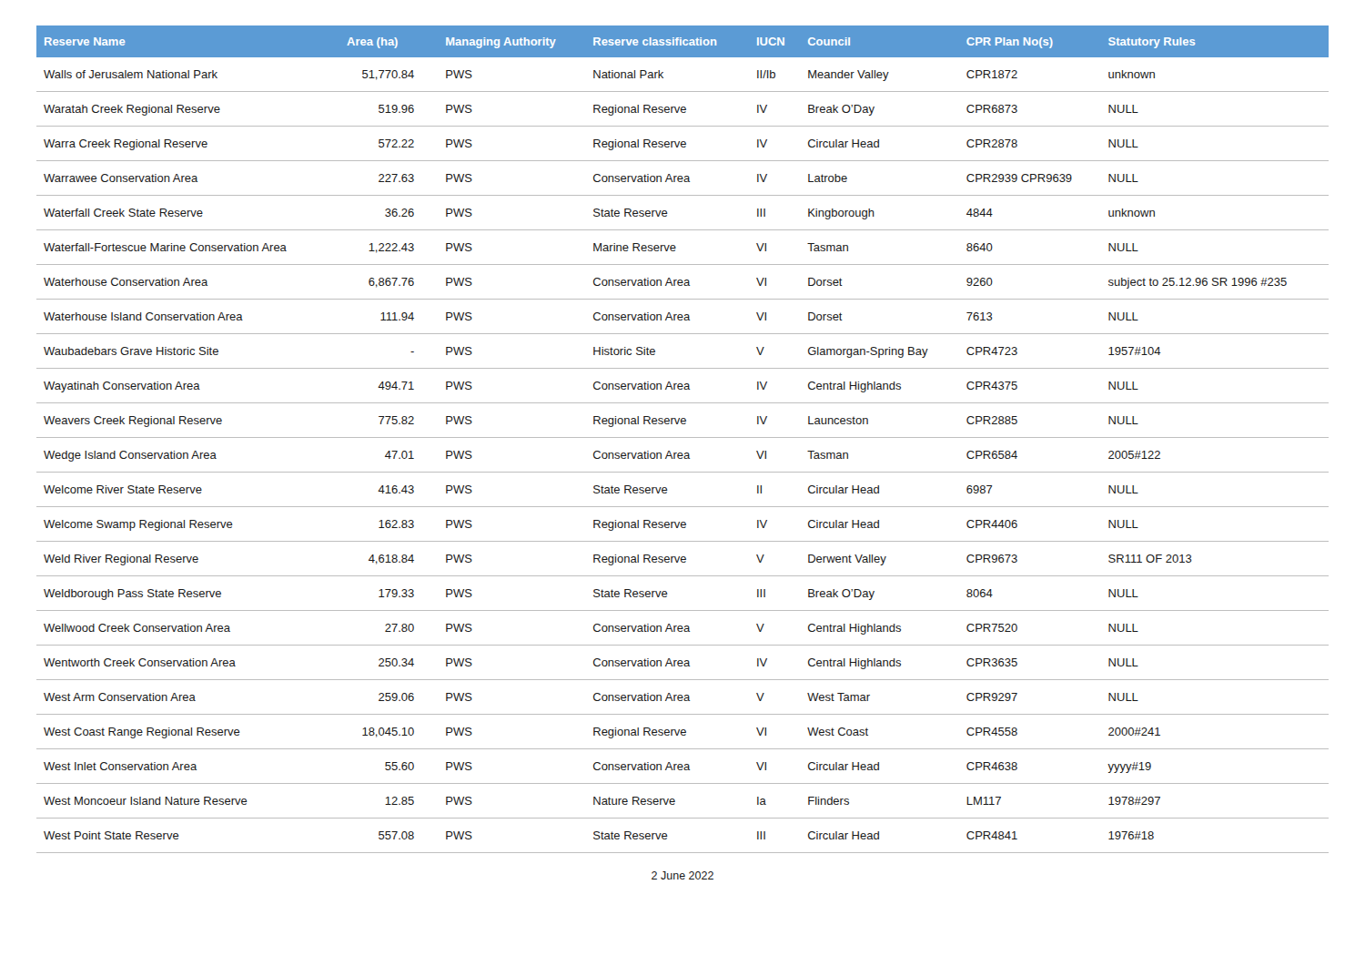| Reserve Name | Area (ha) | Managing Authority | Reserve classification | IUCN | Council | CPR Plan No(s) | Statutory Rules |
| --- | --- | --- | --- | --- | --- | --- | --- |
| Walls of Jerusalem National Park | 51,770.84 | PWS | National Park | II/Ib | Meander Valley | CPR1872 | unknown |
| Waratah Creek Regional Reserve | 519.96 | PWS | Regional Reserve | IV | Break O’Day | CPR6873 | NULL |
| Warra Creek Regional Reserve | 572.22 | PWS | Regional Reserve | IV | Circular Head | CPR2878 | NULL |
| Warrawee Conservation Area | 227.63 | PWS | Conservation Area | IV | Latrobe | CPR2939 CPR9639 | NULL |
| Waterfall Creek State Reserve | 36.26 | PWS | State Reserve | III | Kingborough | 4844 | unknown |
| Waterfall-Fortescue Marine Conservation Area | 1,222.43 | PWS | Marine Reserve | VI | Tasman | 8640 | NULL |
| Waterhouse Conservation Area | 6,867.76 | PWS | Conservation Area | VI | Dorset | 9260 | subject to 25.12.96 SR 1996 #235 |
| Waterhouse Island Conservation Area | 111.94 | PWS | Conservation Area | VI | Dorset | 7613 | NULL |
| Waubadebars Grave Historic Site | - | PWS | Historic Site | V | Glamorgan-Spring Bay | CPR4723 | 1957#104 |
| Wayatinah Conservation Area | 494.71 | PWS | Conservation Area | IV | Central Highlands | CPR4375 | NULL |
| Weavers Creek Regional Reserve | 775.82 | PWS | Regional Reserve | IV | Launceston | CPR2885 | NULL |
| Wedge Island Conservation Area | 47.01 | PWS | Conservation Area | VI | Tasman | CPR6584 | 2005#122 |
| Welcome River State Reserve | 416.43 | PWS | State Reserve | II | Circular Head | 6987 | NULL |
| Welcome Swamp Regional Reserve | 162.83 | PWS | Regional Reserve | IV | Circular Head | CPR4406 | NULL |
| Weld River Regional Reserve | 4,618.84 | PWS | Regional Reserve | V | Derwent Valley | CPR9673 | SR111 OF 2013 |
| Weldborough Pass State Reserve | 179.33 | PWS | State Reserve | III | Break O’Day | 8064 | NULL |
| Wellwood Creek Conservation Area | 27.80 | PWS | Conservation Area | V | Central Highlands | CPR7520 | NULL |
| Wentworth Creek Conservation Area | 250.34 | PWS | Conservation Area | IV | Central Highlands | CPR3635 | NULL |
| West Arm Conservation Area | 259.06 | PWS | Conservation Area | V | West Tamar | CPR9297 | NULL |
| West Coast Range Regional Reserve | 18,045.10 | PWS | Regional Reserve | VI | West Coast | CPR4558 | 2000#241 |
| West Inlet Conservation Area | 55.60 | PWS | Conservation Area | VI | Circular Head | CPR4638 | yyyy#19 |
| West Moncoeur Island Nature Reserve | 12.85 | PWS | Nature Reserve | Ia | Flinders | LM117 | 1978#297 |
| West Point State Reserve | 557.08 | PWS | State Reserve | III | Circular Head | CPR4841 | 1976#18 |
2 June 2022